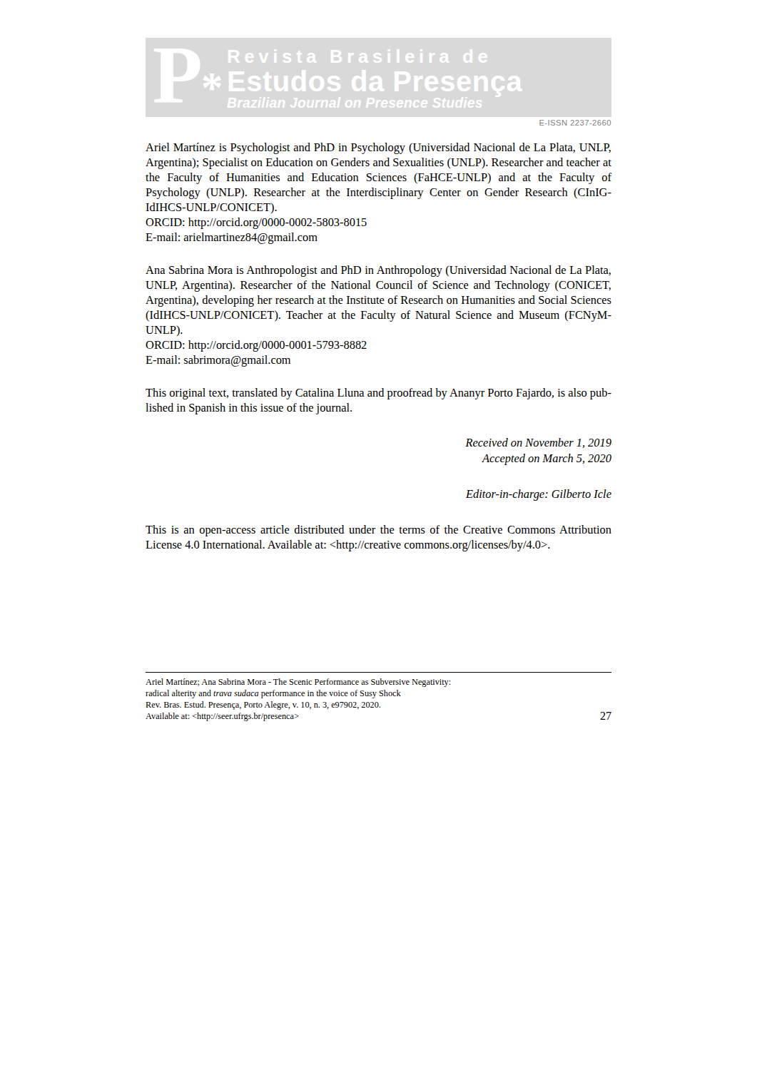P*
Revista Brasileira de
Estudos da Presença
Brazilian Journal on Presence Studies
E-ISSN 2237-2660
Ariel Martínez is Psychologist and PhD in Psychology (Universidad Nacional de La Plata, UNLP, Argentina); Specialist on Education on Genders and Sexualities (UNLP). Researcher and teacher at the Faculty of Humanities and Education Sciences (FaHCE-UNLP) and at the Faculty of Psychology (UNLP). Researcher at the Interdisciplinary Center on Gender Research (CInIG-IdIHCS-UNLP/CONICET).
ORCID: http://orcid.org/0000-0002-5803-8015
E-mail: arielmartinez84@gmail.com
Ana Sabrina Mora is Anthropologist and PhD in Anthropology (Universidad Nacional de La Plata, UNLP, Argentina). Researcher of the National Council of Science and Technology (CONICET, Argentina), developing her research at the Institute of Research on Humanities and Social Sciences (IdIHCS-UNLP/CONICET). Teacher at the Faculty of Natural Science and Museum (FCNyM-UNLP).
ORCID: http://orcid.org/0000-0001-5793-8882
E-mail: sabrimora@gmail.com
This original text, translated by Catalina Lluna and proofread by Ananyr Porto Fajardo, is also published in Spanish in this issue of the journal.
Received on November 1, 2019
Accepted on March 5, 2020
Editor-in-charge: Gilberto Icle
This is an open-access article distributed under the terms of the Creative Commons Attribution License 4.0 International. Available at: <http://creative commons.org/licenses/by/4.0>.
Ariel Martínez; Ana Sabrina Mora - The Scenic Performance as Subversive Negativity:
radical alterity and trava sudaca performance in the voice of Susy Shock
Rev. Bras. Estud. Presença, Porto Alegre, v. 10, n. 3, e97902, 2020.
Available at: <http://seer.ufrgs.br/presenca>
27